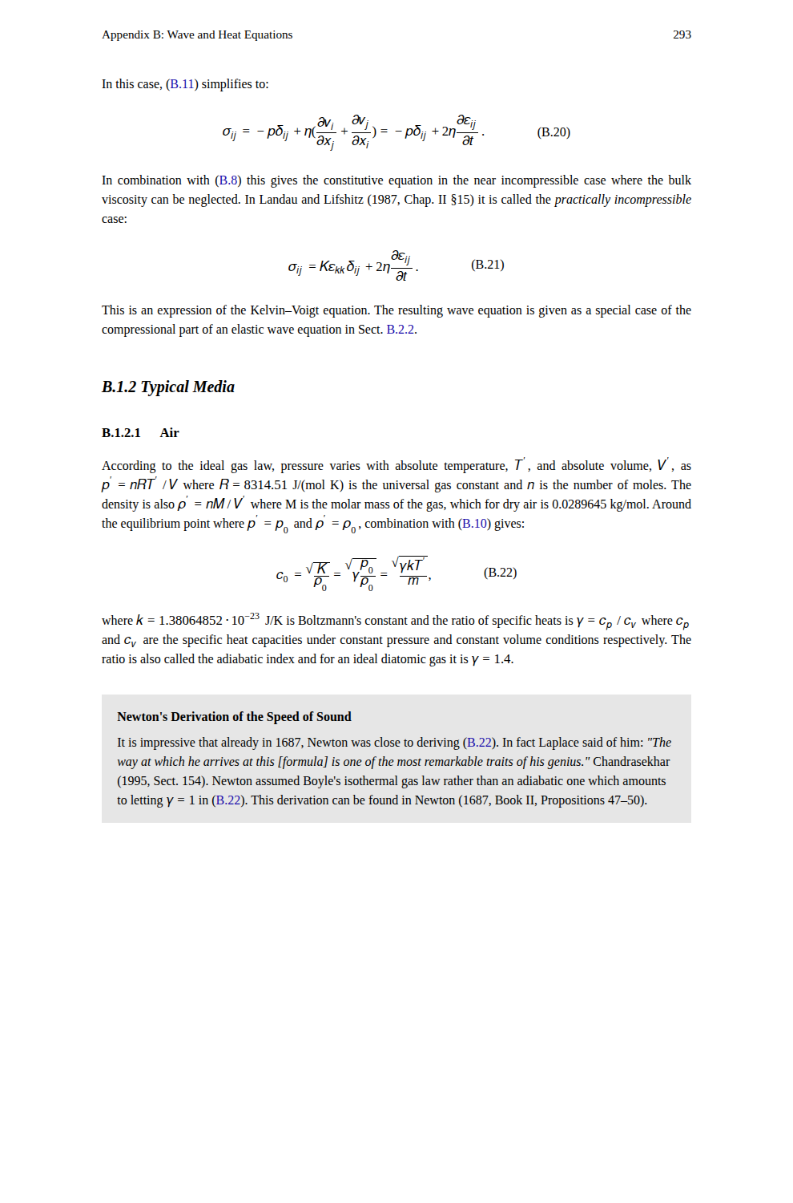Appendix B: Wave and Heat Equations 293
In this case, (B.11) simplifies to:
σij = − p δij + η ( ∂vi ∂xj + ∂vj ∂xi ) = − p δij + 2 η ∂εij ∂t . (B.20)
In combination with (B.8) this gives the constitutive equation in the near incompressible case where the bulk viscosity can be neglected. In Landau and Lifshitz (1987, Chap. II §15) it is called the practically incompressible case:
σij = K εkk δij + 2 η ∂εij ∂t . (B.21)
This is an expression of the Kelvin–Voigt equation. The resulting wave equation is given as a special case of the compressional part of an elastic wave equation in Sect. B.2.2.
B.1.2 Typical Media
B.1.2.1 Air
According to the ideal gas law, pressure varies with absolute temperature, T′, and absolute volume, V′, as p′=nRT′/V where R=8314.51 J/(mol K) is the universal gas constant and n is the number of moles. The density is also ρ′=nM/V′ where M is the molar mass of the gas, which for dry air is 0.0289645 kg/mol. Around the equilibrium point where p′=p0 and ρ′=ρ0, combination with (B.10) gives:
c0 = K ρ0 = γ p0 ρ0 = γkT′ m , (B.22)
where k=1.38064852⋅10−23 J/K is Boltzmann's constant and the ratio of specific heats is γ=cp/cv where cp and cv are the specific heat capacities under constant pressure and constant volume conditions respectively. The ratio is also called the adiabatic index and for an ideal diatomic gas it is γ=1.4.
Newton's Derivation of the Speed of Sound
It is impressive that already in 1687, Newton was close to deriving (B.22). In fact Laplace said of him: "The way at which he arrives at this [formula] is one of the most remarkable traits of his genius." Chandrasekhar (1995, Sect. 154). Newton assumed Boyle's isothermal gas law rather than an adiabatic one which amounts to letting γ=1 in (B.22). This derivation can be found in Newton (1687, Book II, Propositions 47–50).